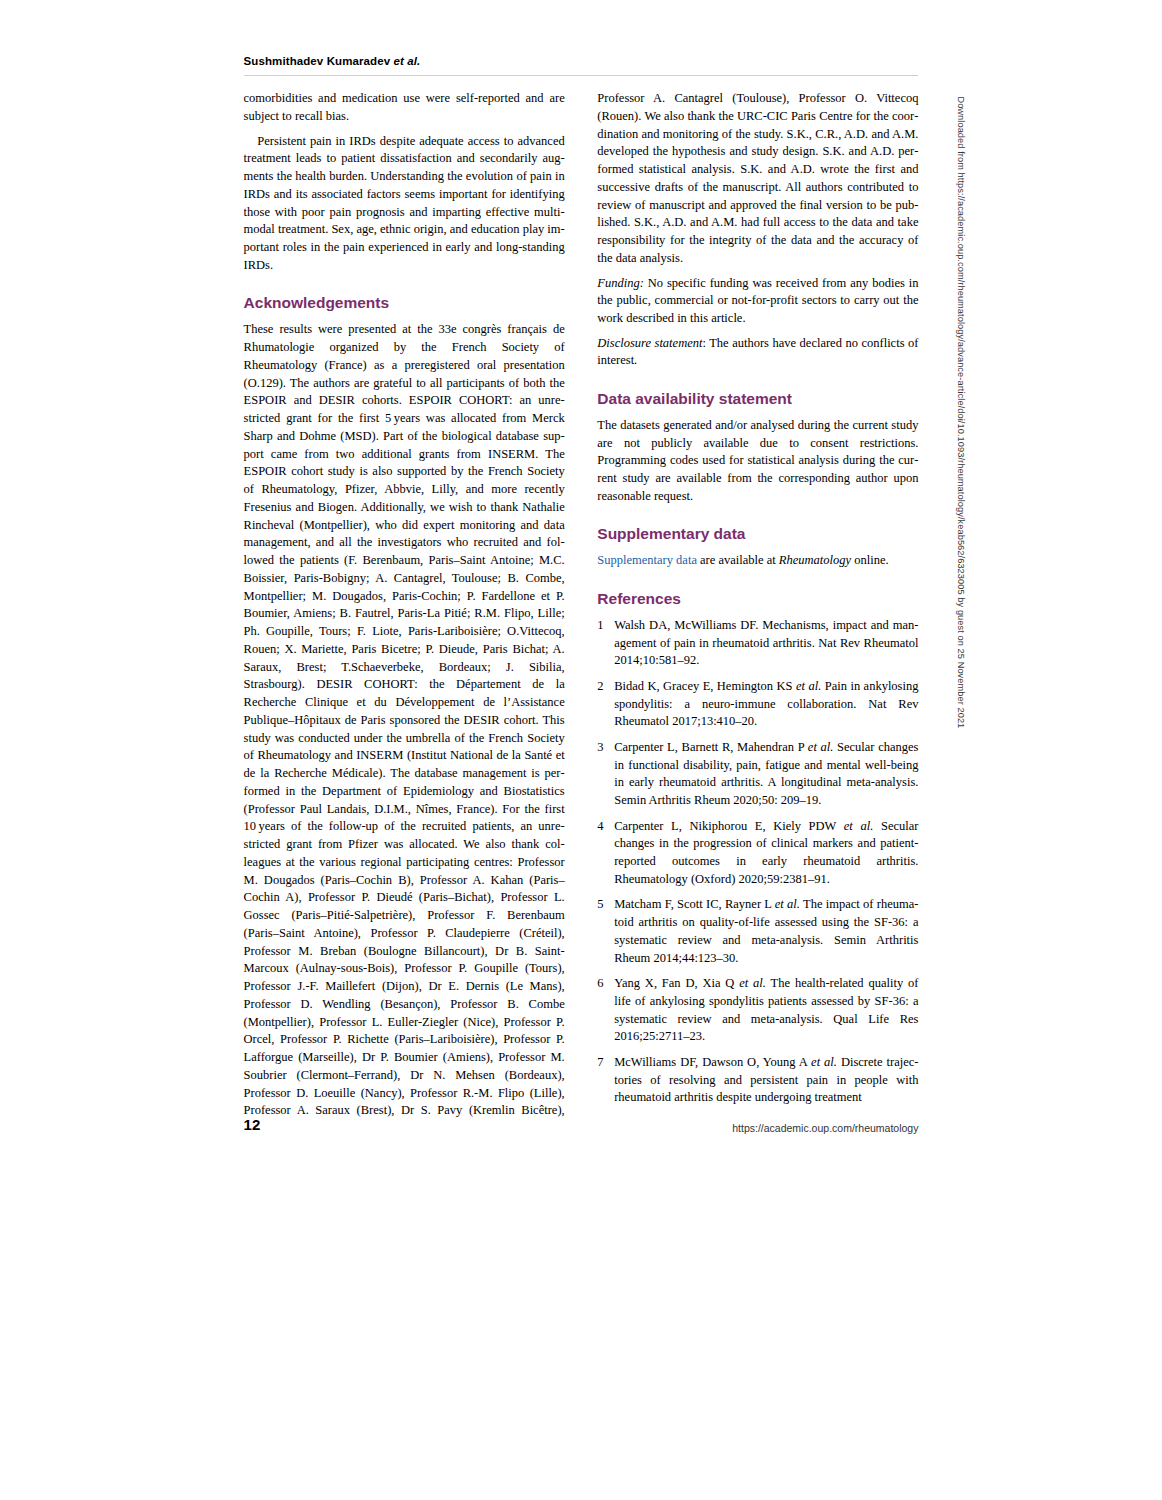Sushmithadev Kumaradev et al.
Downloaded from https://academic.oup.com/rheumatology/advance-article/doi/10.1093/rheumatology/keab562/6323005 by guest on 25 November 2021
comorbidities and medication use were self-reported and are subject to recall bias.
Persistent pain in IRDs despite adequate access to advanced treatment leads to patient dissatisfaction and secondarily augments the health burden. Understanding the evolution of pain in IRDs and its associated factors seems important for identifying those with poor pain prognosis and imparting effective multimodal treatment. Sex, age, ethnic origin, and education play important roles in the pain experienced in early and long-standing IRDs.
Acknowledgements
These results were presented at the 33e congrès français de Rhumatologie organized by the French Society of Rheumatology (France) as a preregistered oral presentation (O.129). The authors are grateful to all participants of both the ESPOIR and DESIR cohorts. ESPOIR COHORT: an unrestricted grant for the first 5 years was allocated from Merck Sharp and Dohme (MSD). Part of the biological database support came from two additional grants from INSERM. The ESPOIR cohort study is also supported by the French Society of Rheumatology, Pfizer, Abbvie, Lilly, and more recently Fresenius and Biogen. Additionally, we wish to thank Nathalie Rincheval (Montpellier), who did expert monitoring and data management, and all the investigators who recruited and followed the patients (F. Berenbaum, Paris–Saint Antoine; M.C. Boissier, Paris-Bobigny; A. Cantagrel, Toulouse; B. Combe, Montpellier; M. Dougados, Paris-Cochin; P. Fardellone et P. Boumier, Amiens; B. Fautrel, Paris-La Pitié; R.M. Flipo, Lille; Ph. Goupille, Tours; F. Liote, Paris-Lariboisière; O.Vittecoq, Rouen; X. Mariette, Paris Bicetre; P. Dieude, Paris Bichat; A. Saraux, Brest; T.Schaeverbeke, Bordeaux; J. Sibilia, Strasbourg). DESIR COHORT: the Département de la Recherche Clinique et du Développement de l’Assistance Publique–Hôpitaux de Paris sponsored the DESIR cohort. This study was conducted under the umbrella of the French Society of Rheumatology and INSERM (Institut National de la Santé et de la Recherche Médicale). The database management is performed in the Department of Epidemiology and Biostatistics (Professor Paul Landais, D.I.M., Nîmes, France). For the first 10 years of the follow-up of the recruited patients, an unrestricted grant from Pfizer was allocated. We also thank colleagues at the various regional participating centres: Professor M. Dougados (Paris–Cochin B), Professor A. Kahan (Paris–Cochin A), Professor P. Dieudé (Paris–Bichat), Professor L. Gossec (Paris–Pitié-Salpetrière), Professor F. Berenbaum (Paris–Saint Antoine), Professor P. Claudepierre (Créteil), Professor M. Breban (Boulogne Billancourt), Dr B. Saint-Marcoux (Aulnay-sous-Bois), Professor P. Goupille (Tours), Professor J.-F. Maillefert (Dijon), Dr E. Dernis (Le Mans), Professor D. Wendling (Besançon), Professor B. Combe (Montpellier), Professor L. Euller-Ziegler (Nice), Professor P. Orcel, Professor P. Richette (Paris–Lariboisière), Professor P. Lafforgue (Marseille), Dr P. Boumier (Amiens), Professor M. Soubrier (Clermont–Ferrand), Dr N. Mehsen (Bordeaux), Professor D. Loeuille (Nancy), Professor R.-M. Flipo (Lille), Professor A. Saraux (Brest), Dr S. Pavy (Kremlin Bicêtre), Professor A. Cantagrel (Toulouse), Professor O. Vittecoq (Rouen). We also thank the URC-CIC Paris Centre for the coordination and monitoring of the study. S.K., C.R., A.D. and A.M. developed the hypothesis and study design. S.K. and A.D. performed statistical analysis. S.K. and A.D. wrote the first and successive drafts of the manuscript. All authors contributed to review of manuscript and approved the final version to be published. S.K., A.D. and A.M. had full access to the data and take responsibility for the integrity of the data and the accuracy of the data analysis.
Funding: No specific funding was received from any bodies in the public, commercial or not-for-profit sectors to carry out the work described in this article.
Disclosure statement: The authors have declared no conflicts of interest.
Data availability statement
The datasets generated and/or analysed during the current study are not publicly available due to consent restrictions. Programming codes used for statistical analysis during the current study are available from the corresponding author upon reasonable request.
Supplementary data
Supplementary data are available at Rheumatology online.
References
Walsh DA, McWilliams DF. Mechanisms, impact and management of pain in rheumatoid arthritis. Nat Rev Rheumatol 2014;10:581–92.
Bidad K, Gracey E, Hemington KS et al. Pain in ankylosing spondylitis: a neuro-immune collaboration. Nat Rev Rheumatol 2017;13:410–20.
Carpenter L, Barnett R, Mahendran P et al. Secular changes in functional disability, pain, fatigue and mental well-being in early rheumatoid arthritis. A longitudinal meta-analysis. Semin Arthritis Rheum 2020;50: 209–19.
Carpenter L, Nikiphorou E, Kiely PDW et al. Secular changes in the progression of clinical markers and patient-reported outcomes in early rheumatoid arthritis. Rheumatology (Oxford) 2020;59:2381–91.
Matcham F, Scott IC, Rayner L et al. The impact of rheumatoid arthritis on quality-of-life assessed using the SF-36: a systematic review and meta-analysis. Semin Arthritis Rheum 2014;44:123–30.
Yang X, Fan D, Xia Q et al. The health-related quality of life of ankylosing spondylitis patients assessed by SF-36: a systematic review and meta-analysis. Qual Life Res 2016;25:2711–23.
McWilliams DF, Dawson O, Young A et al. Discrete trajectories of resolving and persistent pain in people with rheumatoid arthritis despite undergoing treatment
12
https://academic.oup.com/rheumatology